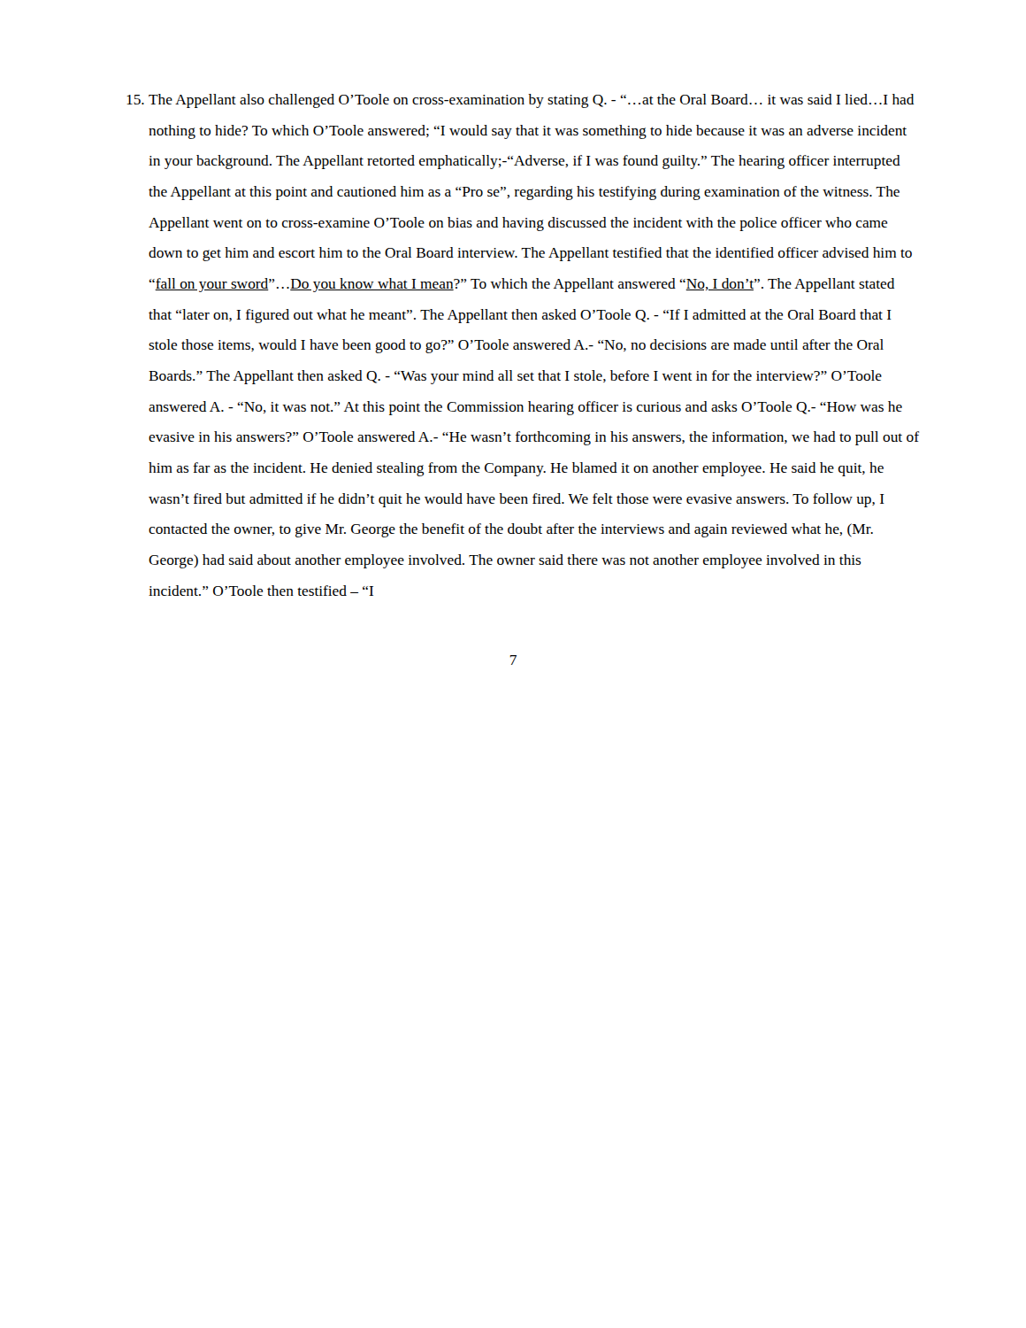The Appellant also challenged O’Toole on cross-examination by stating Q. - “…at the Oral Board… it was said I lied…I had nothing to hide? To which O’Toole answered; “I would say that it was something to hide because it was an adverse incident in your background. The Appellant retorted emphatically;-“Adverse, if I was found guilty.” The hearing officer interrupted the Appellant at this point and cautioned him as a “Pro se”, regarding his testifying during examination of the witness. The Appellant went on to cross-examine O’Toole on bias and having discussed the incident with the police officer who came down to get him and escort him to the Oral Board interview. The Appellant testified that the identified officer advised him to “fall on your sword”…Do you know what I mean?” To which the Appellant answered “No, I don’t”. The Appellant stated that “later on, I figured out what he meant”. The Appellant then asked O’Toole Q. - “If I admitted at the Oral Board that I stole those items, would I have been good to go?” O’Toole answered A.- “No, no decisions are made until after the Oral Boards.” The Appellant then asked Q. - “Was your mind all set that I stole, before I went in for the interview?” O’Toole answered A. - “No, it was not.” At this point the Commission hearing officer is curious and asks O’Toole Q.- “How was he evasive in his answers?” O’Toole answered A.- “He wasn’t forthcoming in his answers, the information, we had to pull out of him as far as the incident. He denied stealing from the Company. He blamed it on another employee. He said he quit, he wasn’t fired but admitted if he didn’t quit he would have been fired. We felt those were evasive answers. To follow up, I contacted the owner, to give Mr. George the benefit of the doubt after the interviews and again reviewed what he, (Mr. George) had said about another employee involved. The owner said there was not another employee involved in this incident.” O’Toole then testified – “I
7